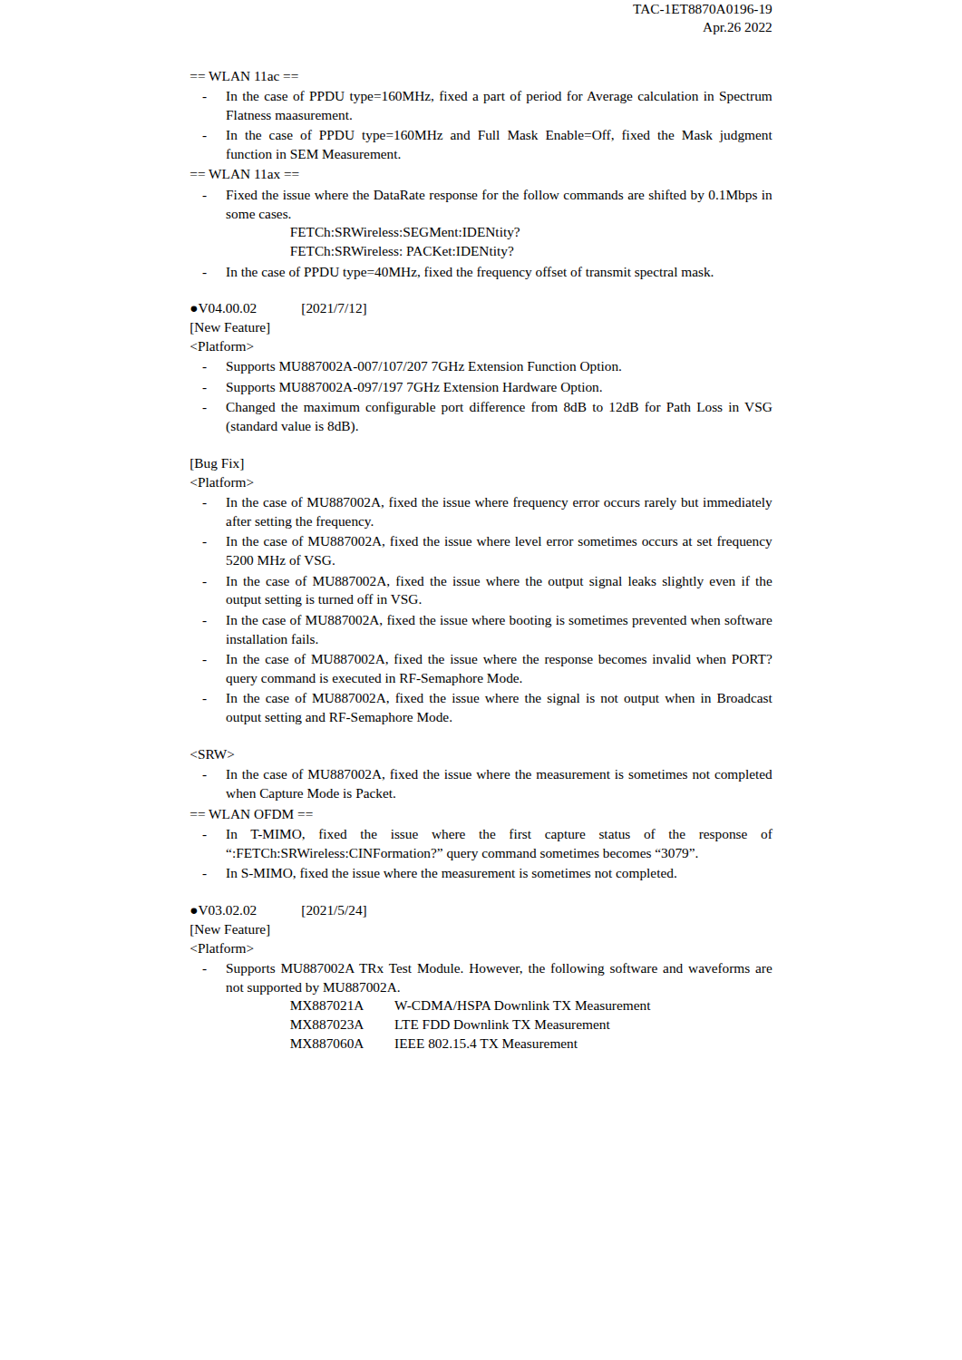TAC-1ET8870A0196-19
Apr.26 2022
== WLAN 11ac ==
In the case of PPDU type=160MHz, fixed a part of period for Average calculation in Spectrum Flatness maasurement.
In the case of PPDU type=160MHz and Full Mask Enable=Off, fixed the Mask judgment function in SEM Measurement.
== WLAN 11ax ==
Fixed the issue where the DataRate response for the follow commands are shifted by 0.1Mbps in some cases.
FETCh:SRWireless:SEGMent:IDENtity?
FETCh:SRWireless: PACKet:IDENtity?
In the case of PPDU type=40MHz, fixed the frequency offset of transmit spectral mask.
●V04.00.02[2021/7/12]
[New Feature]
<Platform>
Supports MU887002A-007/107/207 7GHz Extension Function Option.
Supports MU887002A-097/197 7GHz Extension Hardware Option.
Changed the maximum configurable port difference from 8dB to 12dB for Path Loss in VSG (standard value is 8dB).
[Bug Fix]
<Platform>
In the case of MU887002A, fixed the issue where frequency error occurs rarely but immediately after setting the frequency.
In the case of MU887002A, fixed the issue where level error sometimes occurs at set frequency 5200 MHz of VSG.
In the case of MU887002A, fixed the issue where the output signal leaks slightly even if the output setting is turned off in VSG.
In the case of MU887002A, fixed the issue where booting is sometimes prevented when software installation fails.
In the case of MU887002A, fixed the issue where the response becomes invalid when PORT? query command is executed in RF-Semaphore Mode.
In the case of MU887002A, fixed the issue where the signal is not output when in Broadcast output setting and RF-Semaphore Mode.
<SRW>
In the case of MU887002A, fixed the issue where the measurement is sometimes not completed when Capture Mode is Packet.
== WLAN OFDM ==
In T-MIMO, fixed the issue where the first capture status of the response of “:FETCh:SRWireless:CINFormation?” query command sometimes becomes “3079”.
In S-MIMO, fixed the issue where the measurement is sometimes not completed.
●V03.02.02[2021/5/24]
[New Feature]
<Platform>
Supports MU887002A TRx Test Module. However, the following software and waveforms are not supported by MU887002A.
| MX887021A | W-CDMA/HSPA Downlink TX Measurement |
| MX887023A | LTE FDD Downlink TX Measurement |
| MX887060A | IEEE 802.15.4 TX Measurement |